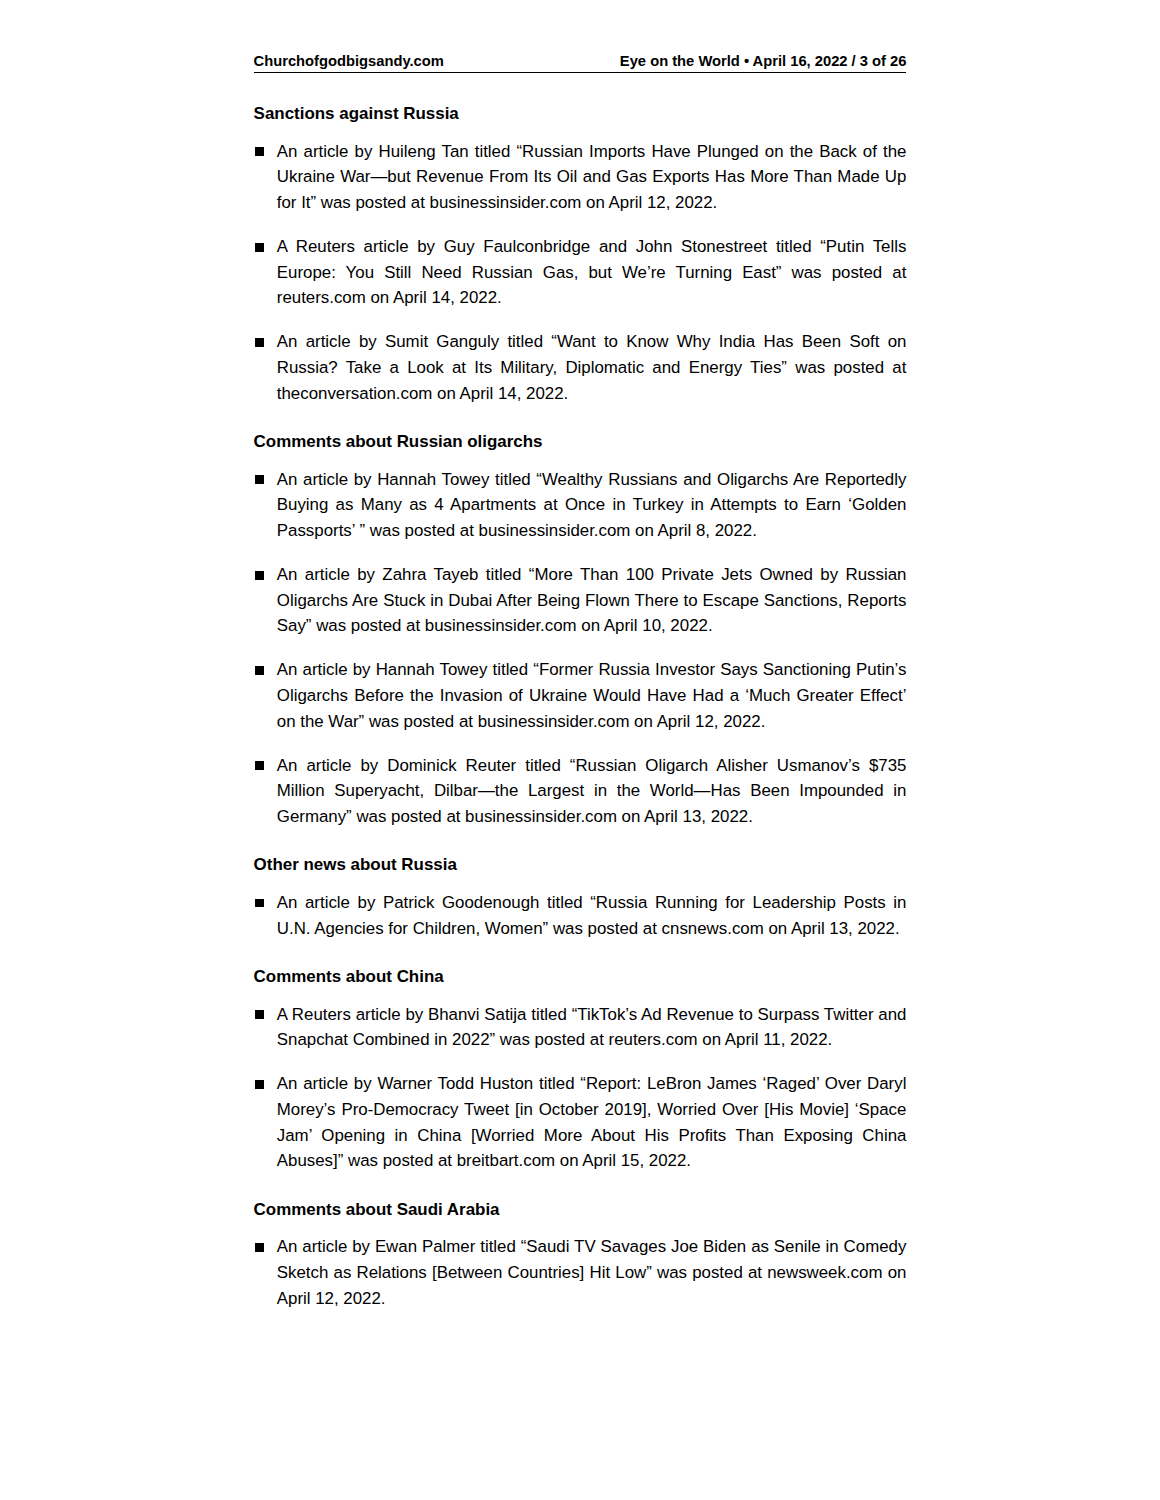Churchofgodbigsandy.com Eye on the World • April 16, 2022 / 3 of 26
Sanctions against Russia
An article by Huileng Tan titled “Russian Imports Have Plunged on the Back of the Ukraine War—but Revenue From Its Oil and Gas Exports Has More Than Made Up for It” was posted at businessinsider.com on April 12, 2022.
A Reuters article by Guy Faulconbridge and John Stonestreet titled “Putin Tells Europe: You Still Need Russian Gas, but We’re Turning East” was posted at reuters.com on April 14, 2022.
An article by Sumit Ganguly titled “Want to Know Why India Has Been Soft on Russia? Take a Look at Its Military, Diplomatic and Energy Ties” was posted at theconversation.com on April 14, 2022.
Comments about Russian oligarchs
An article by Hannah Towey titled “Wealthy Russians and Oligarchs Are Reportedly Buying as Many as 4 Apartments at Once in Turkey in Attempts to Earn ‘Golden Passports’ ” was posted at businessinsider.com on April 8, 2022.
An article by Zahra Tayeb titled “More Than 100 Private Jets Owned by Russian Oligarchs Are Stuck in Dubai After Being Flown There to Escape Sanctions, Reports Say” was posted at businessinsider.com on April 10, 2022.
An article by Hannah Towey titled “Former Russia Investor Says Sanctioning Putin’s Oligarchs Before the Invasion of Ukraine Would Have Had a ‘Much Greater Effect’ on the War” was posted at businessinsider.com on April 12, 2022.
An article by Dominick Reuter titled “Russian Oligarch Alisher Usmanov’s $735 Million Superyacht, Dilbar—the Largest in the World—Has Been Impounded in Germany” was posted at businessinsider.com on April 13, 2022.
Other news about Russia
An article by Patrick Goodenough titled “Russia Running for Leadership Posts in U.N. Agencies for Children, Women” was posted at cnsnews.com on April 13, 2022.
Comments about China
A Reuters article by Bhanvi Satija titled “TikTok’s Ad Revenue to Surpass Twitter and Snapchat Combined in 2022” was posted at reuters.com on April 11, 2022.
An article by Warner Todd Huston titled “Report: LeBron James ‘Raged’ Over Daryl Morey’s Pro-Democracy Tweet [in October 2019], Worried Over [His Movie] ‘Space Jam’ Opening in China [Worried More About His Profits Than Exposing China Abuses]” was posted at breitbart.com on April 15, 2022.
Comments about Saudi Arabia
An article by Ewan Palmer titled “Saudi TV Savages Joe Biden as Senile in Comedy Sketch as Relations [Between Countries] Hit Low” was posted at newsweek.com on April 12, 2022.